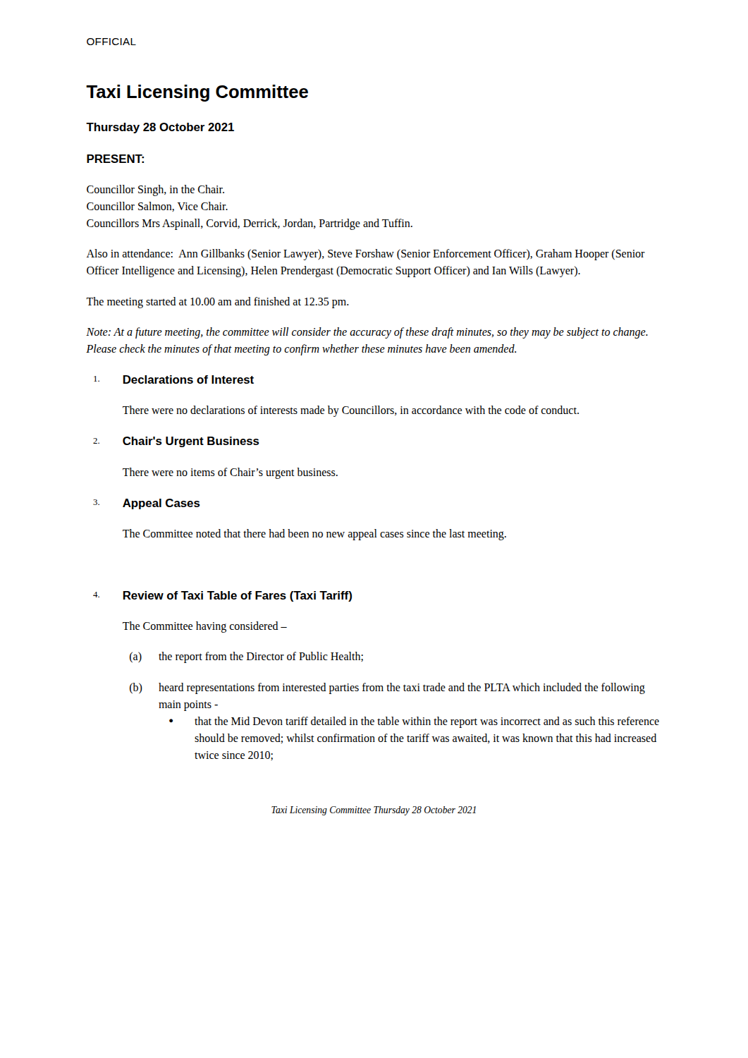OFFICIAL
Taxi Licensing Committee
Thursday 28 October 2021
PRESENT:
Councillor Singh, in the Chair.
Councillor Salmon, Vice Chair.
Councillors Mrs Aspinall, Corvid, Derrick, Jordan, Partridge and Tuffin.
Also in attendance: Ann Gillbanks (Senior Lawyer), Steve Forshaw (Senior Enforcement Officer), Graham Hooper (Senior Officer Intelligence and Licensing), Helen Prendergast (Democratic Support Officer) and Ian Wills (Lawyer).
The meeting started at 10.00 am and finished at 12.35 pm.
Note: At a future meeting, the committee will consider the accuracy of these draft minutes, so they may be subject to change. Please check the minutes of that meeting to confirm whether these minutes have been amended.
Declarations of Interest
There were no declarations of interests made by Councillors, in accordance with the code of conduct.
Chair's Urgent Business
There were no items of Chair’s urgent business.
Appeal Cases
The Committee noted that there had been no new appeal cases since the last meeting.
Review of Taxi Table of Fares (Taxi Tariff)
The Committee having considered –
the report from the Director of Public Health;
heard representations from interested parties from the taxi trade and the PLTA which included the following main points -
that the Mid Devon tariff detailed in the table within the report was incorrect and as such this reference should be removed; whilst confirmation of the tariff was awaited, it was known that this had increased twice since 2010;
Taxi Licensing Committee Thursday 28 October 2021